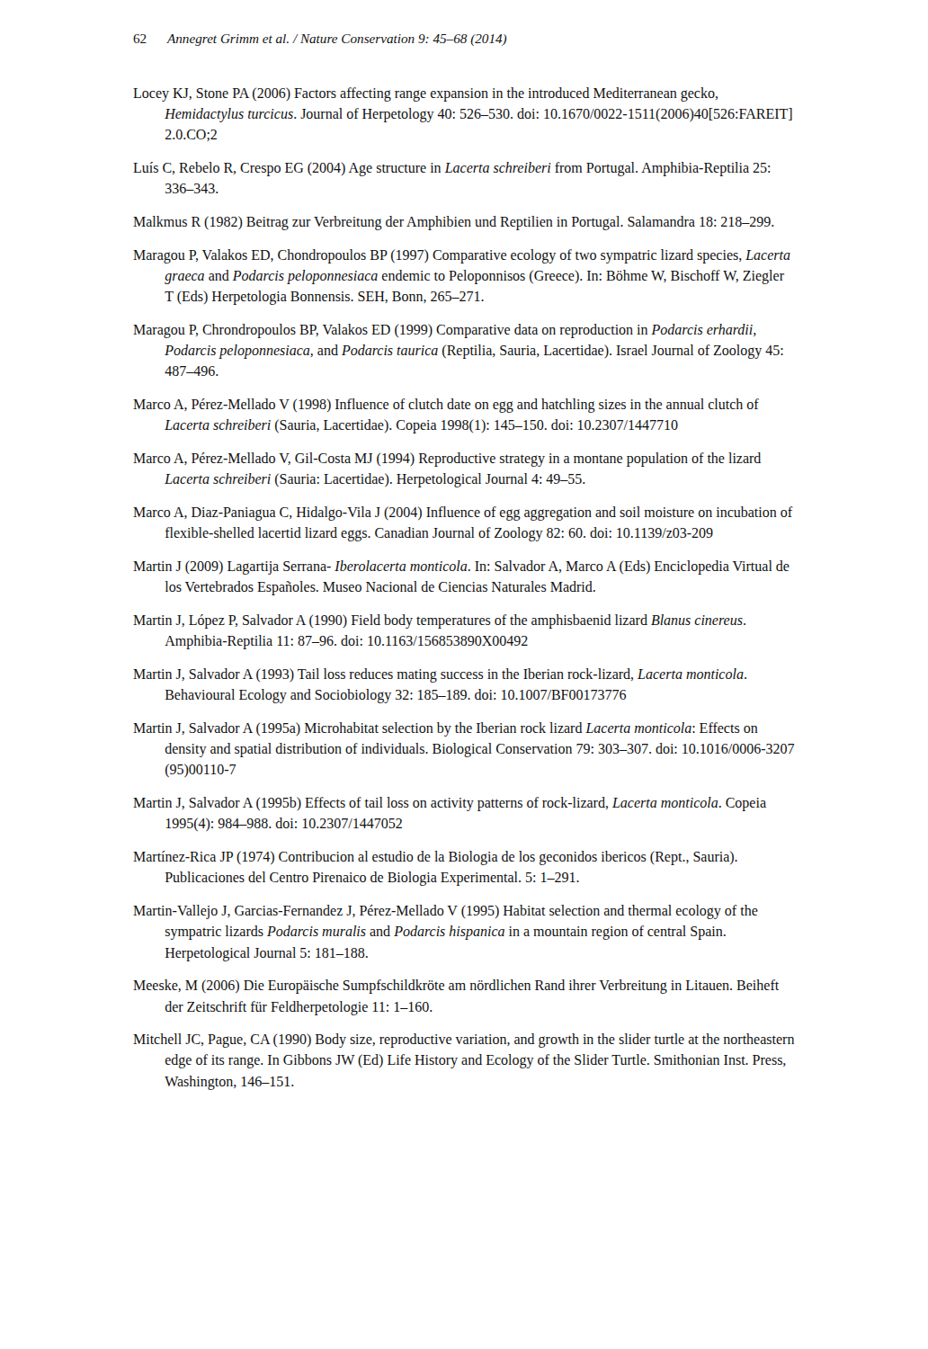62 Annegret Grimm et al. / Nature Conservation 9: 45–68 (2014)
Locey KJ, Stone PA (2006) Factors affecting range expansion in the introduced Mediterranean gecko, Hemidactylus turcicus. Journal of Herpetology 40: 526–530. doi: 10.1670/0022-1511(2006)40[526:FAREIT]2.0.CO;2
Luís C, Rebelo R, Crespo EG (2004) Age structure in Lacerta schreiberi from Portugal. Amphibia-Reptilia 25: 336–343.
Malkmus R (1982) Beitrag zur Verbreitung der Amphibien und Reptilien in Portugal. Salamandra 18: 218–299.
Maragou P, Valakos ED, Chondropoulos BP (1997) Comparative ecology of two sympatric lizard species, Lacerta graeca and Podarcis peloponnesiaca endemic to Peloponnisos (Greece). In: Böhme W, Bischoff W, Ziegler T (Eds) Herpetologia Bonnensis. SEH, Bonn, 265–271.
Maragou P, Chrondropoulos BP, Valakos ED (1999) Comparative data on reproduction in Podarcis erhardii, Podarcis peloponnesiaca, and Podarcis taurica (Reptilia, Sauria, Lacertidae). Israel Journal of Zoology 45: 487–496.
Marco A, Pérez-Mellado V (1998) Influence of clutch date on egg and hatchling sizes in the annual clutch of Lacerta schreiberi (Sauria, Lacertidae). Copeia 1998(1): 145–150. doi: 10.2307/1447710
Marco A, Pérez-Mellado V, Gil-Costa MJ (1994) Reproductive strategy in a montane population of the lizard Lacerta schreiberi (Sauria: Lacertidae). Herpetological Journal 4: 49–55.
Marco A, Diaz-Paniagua C, Hidalgo-Vila J (2004) Influence of egg aggregation and soil moisture on incubation of flexible-shelled lacertid lizard eggs. Canadian Journal of Zoology 82: 60. doi: 10.1139/z03-209
Martin J (2009) Lagartija Serrana- Iberolacerta monticola. In: Salvador A, Marco A (Eds) Enciclopedia Virtual de los Vertebrados Españoles. Museo Nacional de Ciencias Naturales Madrid.
Martin J, López P, Salvador A (1990) Field body temperatures of the amphisbaenid lizard Blanus cinereus. Amphibia-Reptilia 11: 87–96. doi: 10.1163/156853890X00492
Martin J, Salvador A (1993) Tail loss reduces mating success in the Iberian rock-lizard, Lacerta monticola. Behavioural Ecology and Sociobiology 32: 185–189. doi: 10.1007/BF00173776
Martin J, Salvador A (1995a) Microhabitat selection by the Iberian rock lizard Lacerta monticola: Effects on density and spatial distribution of individuals. Biological Conservation 79: 303–307. doi: 10.1016/0006-3207(95)00110-7
Martin J, Salvador A (1995b) Effects of tail loss on activity patterns of rock-lizard, Lacerta monticola. Copeia 1995(4): 984–988. doi: 10.2307/1447052
Martínez-Rica JP (1974) Contribucion al estudio de la Biologia de los geconidos ibericos (Rept., Sauria). Publicaciones del Centro Pirenaico de Biologia Experimental. 5: 1–291.
Martin-Vallejo J, Garcias-Fernandez J, Pérez-Mellado V (1995) Habitat selection and thermal ecology of the sympatric lizards Podarcis muralis and Podarcis hispanica in a mountain region of central Spain. Herpetological Journal 5: 181–188.
Meeske, M (2006) Die Europäische Sumpfschildkröte am nördlichen Rand ihrer Verbreitung in Litauen. Beiheft der Zeitschrift für Feldherpetologie 11: 1–160.
Mitchell JC, Pague, CA (1990) Body size, reproductive variation, and growth in the slider turtle at the northeastern edge of its range. In Gibbons JW (Ed) Life History and Ecology of the Slider Turtle. Smithonian Inst. Press, Washington, 146–151.